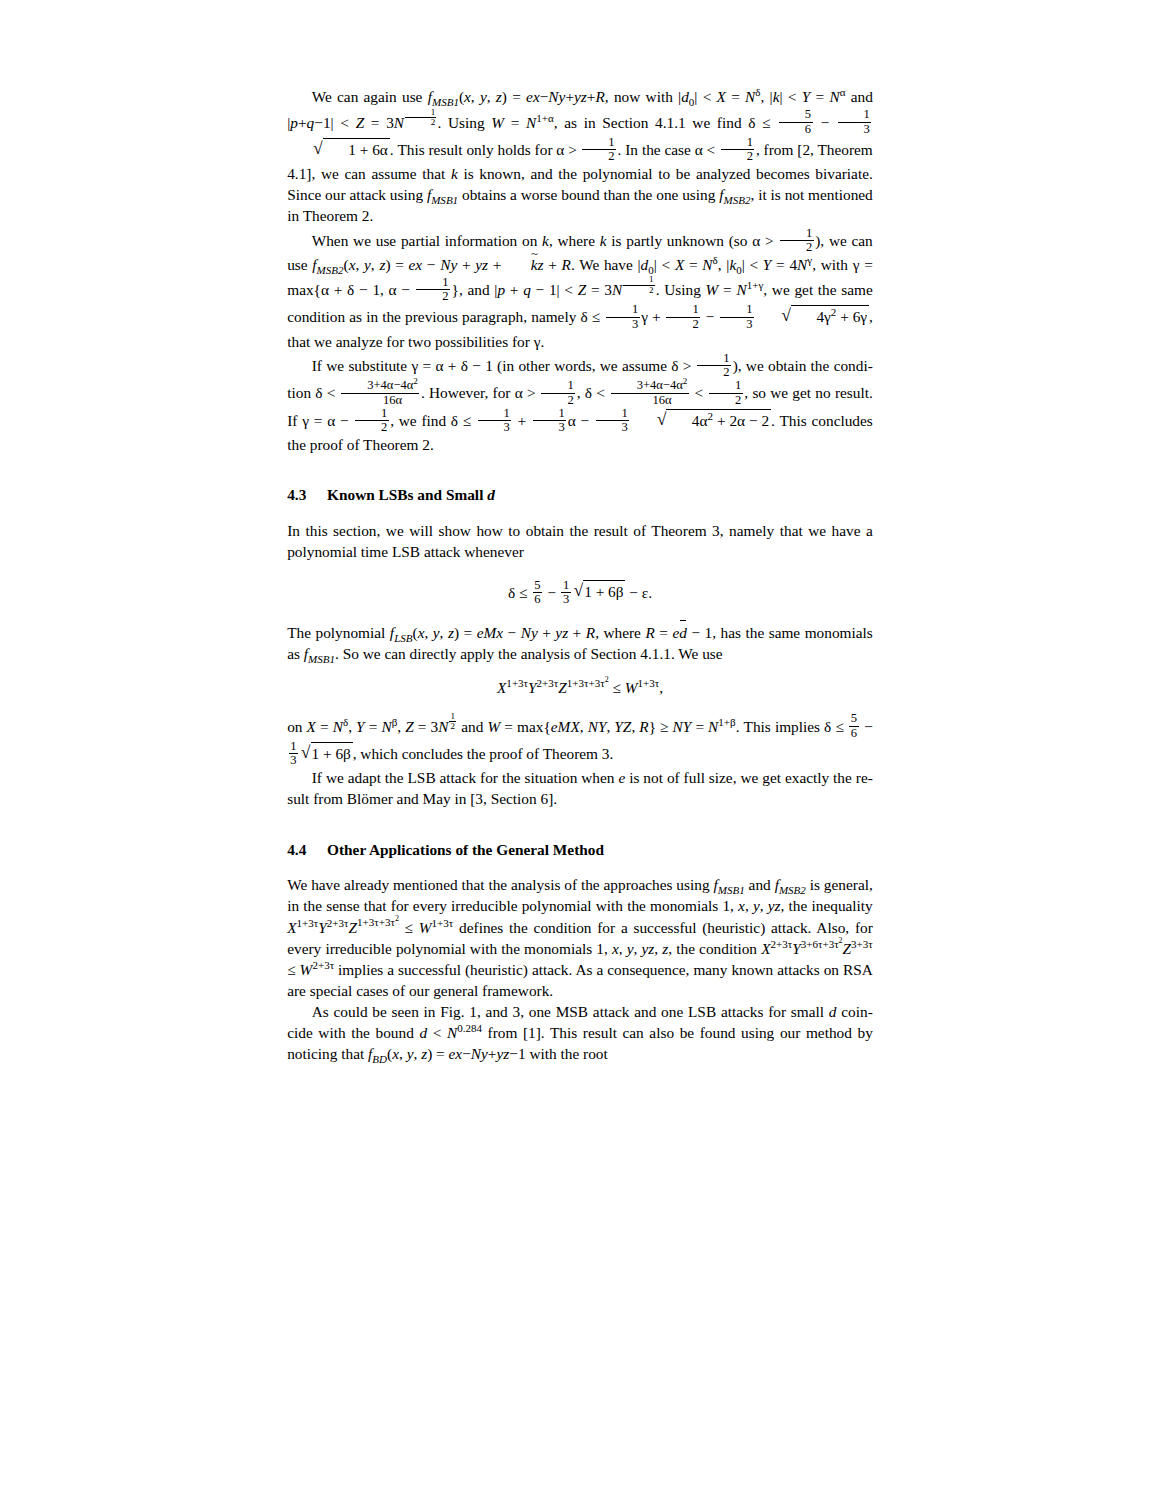We can again use fMSB1(x, y, z) = ex−Ny+yz+R, now with |d0| < X = Nδ, |k| < Y = Nα and |p+q−1| < Z = 3N12. Using W = N1+α, as in Section 4.1.1 we find δ ≤ 56 − 131 + 6α. This result only holds for α > 12. In the case α < 12, from [2, Theorem 4.1], we can assume that k is known, and the polynomial to be analyzed becomes bivariate. Since our attack using fMSB1 obtains a worse bound than the one using fMSB2, it is not mentioned in Theorem 2.
When we use partial information on k, where k is partly unknown (so α > 12), we can use fMSB2(x, y, z) = ex − Ny + yz + kz + R. We have |d0| < X = Nδ, |k0| < Y = 4Nγ, with γ = max{α + δ − 1, α − 12}, and |p + q − 1| < Z = 3N12. Using W = N1+γ, we get the same condition as in the previous paragraph, namely δ ≤ 13γ + 12 − 134γ2 + 6γ, that we analyze for two possibilities for γ.
If we substitute γ = α + δ − 1 (in other words, we assume δ > 12), we obtain the condition δ < 3+4α−4α216α. However, for α > 12, δ < 3+4α−4α216α < 12, so we get no result. If γ = α − 12, we find δ ≤ 13 + 13α − 134α2 + 2α − 2. This concludes the proof of Theorem 2.
4.3 Known LSBs and Small d
In this section, we will show how to obtain the result of Theorem 3, namely that we have a polynomial time LSB attack whenever
δ ≤ 56 − 131 + 6β − ε.
The polynomial fLSB(x, y, z) = eMx − Ny + yz + R, where R = ed − 1, has the same monomials as fMSB1. So we can directly apply the analysis of Section 4.1.1. We use
X1+3τY2+3τZ1+3τ+3τ2 ≤ W1+3τ,
on X = Nδ, Y = Nβ, Z = 3N12 and W = max{eMX, NY, YZ, R} ≥ NY = N1+β. This implies δ ≤ 56 − 131 + 6β, which concludes the proof of Theorem 3.
If we adapt the LSB attack for the situation when e is not of full size, we get exactly the result from Blömer and May in [3, Section 6].
4.4 Other Applications of the General Method
We have already mentioned that the analysis of the approaches using fMSB1 and fMSB2 is general, in the sense that for every irreducible polynomial with the monomials 1, x, y, yz, the inequality X1+3τY2+3τZ1+3τ+3τ2 ≤ W1+3τ defines the condition for a successful (heuristic) attack. Also, for every irreducible polynomial with the monomials 1, x, y, yz, z, the condition X2+3τY3+6τ+3τ2Z3+3τ ≤ W2+3τ implies a successful (heuristic) attack. As a consequence, many known attacks on RSA are special cases of our general framework.
As could be seen in Fig. 1, and 3, one MSB attack and one LSB attacks for small d coincide with the bound d < N0.284 from [1]. This result can also be found using our method by noticing that fBD(x, y, z) = ex−Ny+yz−1 with the root